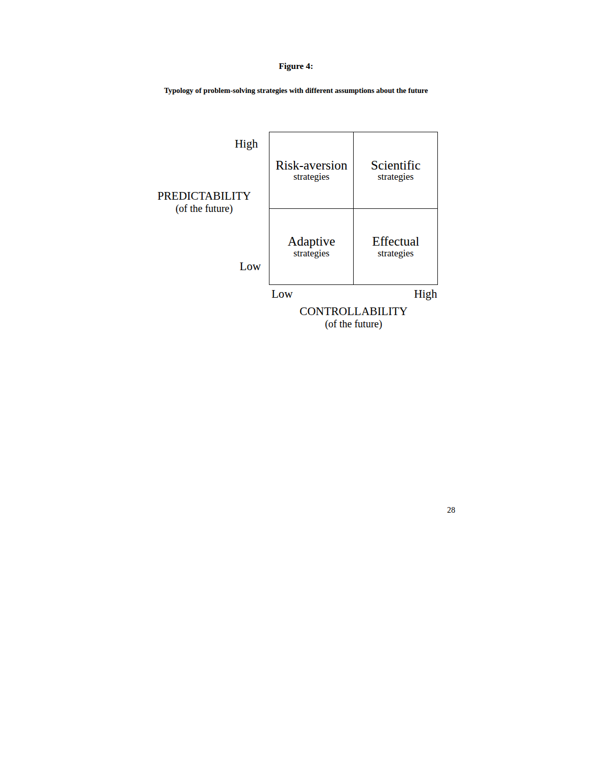Figure 4:
Typology of problem-solving strategies with different assumptions about the future
High
Low
PREDICTABILITY (of the future)
| Risk-aversion strategies | Scientific strategies |
| Adaptive strategies | Effectual strategies |
Low High
CONTROLLABILITY (of the future)
28